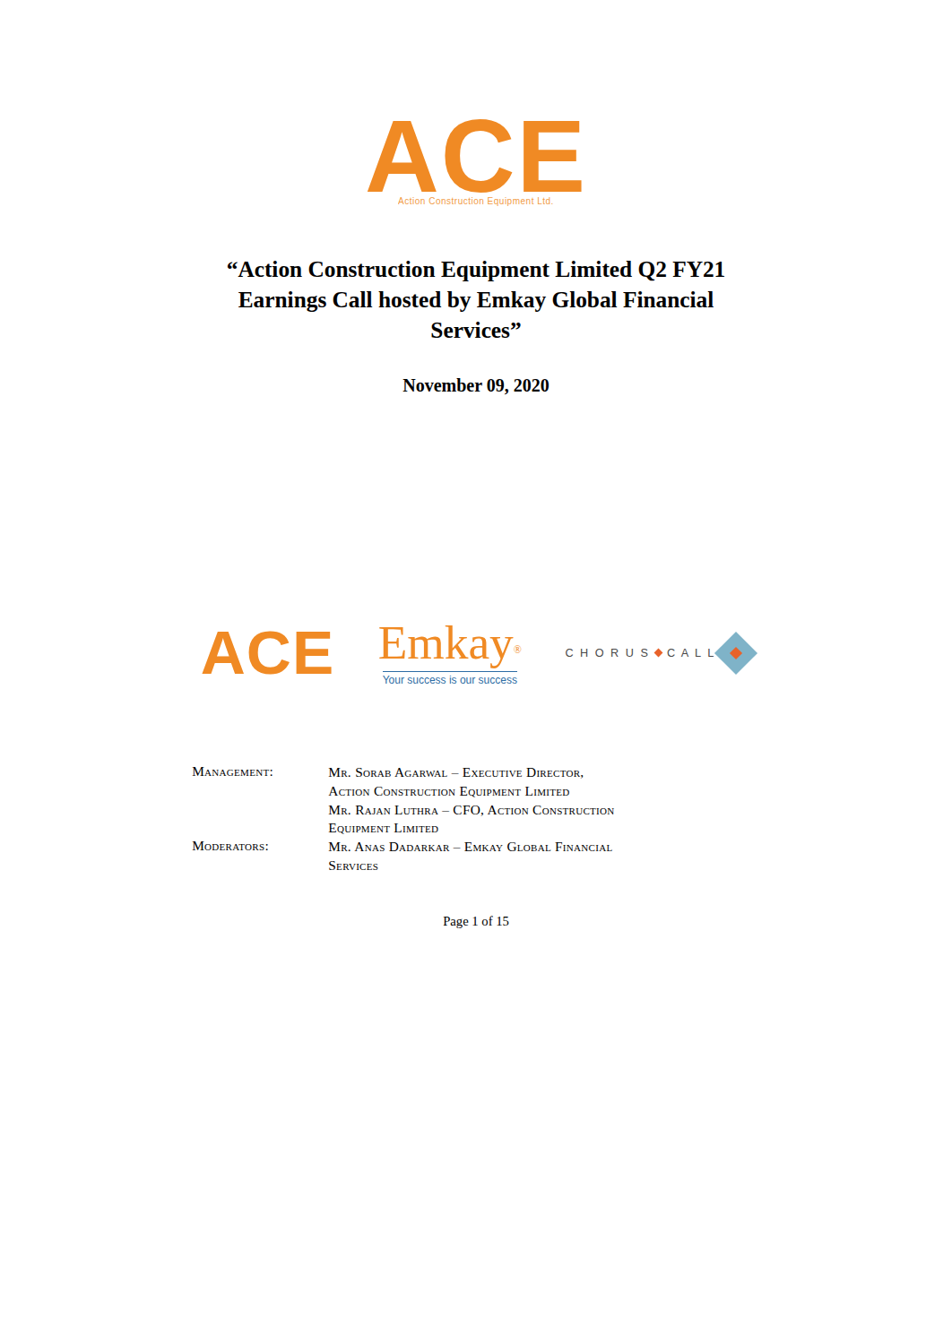ACE
Action Construction Equipment Ltd.
“Action Construction Equipment Limited Q2 FY21
Earnings Call hosted by Emkay Global Financial
Services”
November 09, 2020
ACE
Emkay®
Your success is our success
C H O R U S C A L L
| Management: | Mr. Sorab Agarwal – Executive Director, Action Construction Equipment Limited Mr. Rajan Luthra – CFO, Action Construction Equipment Limited |
| Moderators: | Mr. Anas Dadarkar – Emkay Global Financial Services |
Page 1 of 15